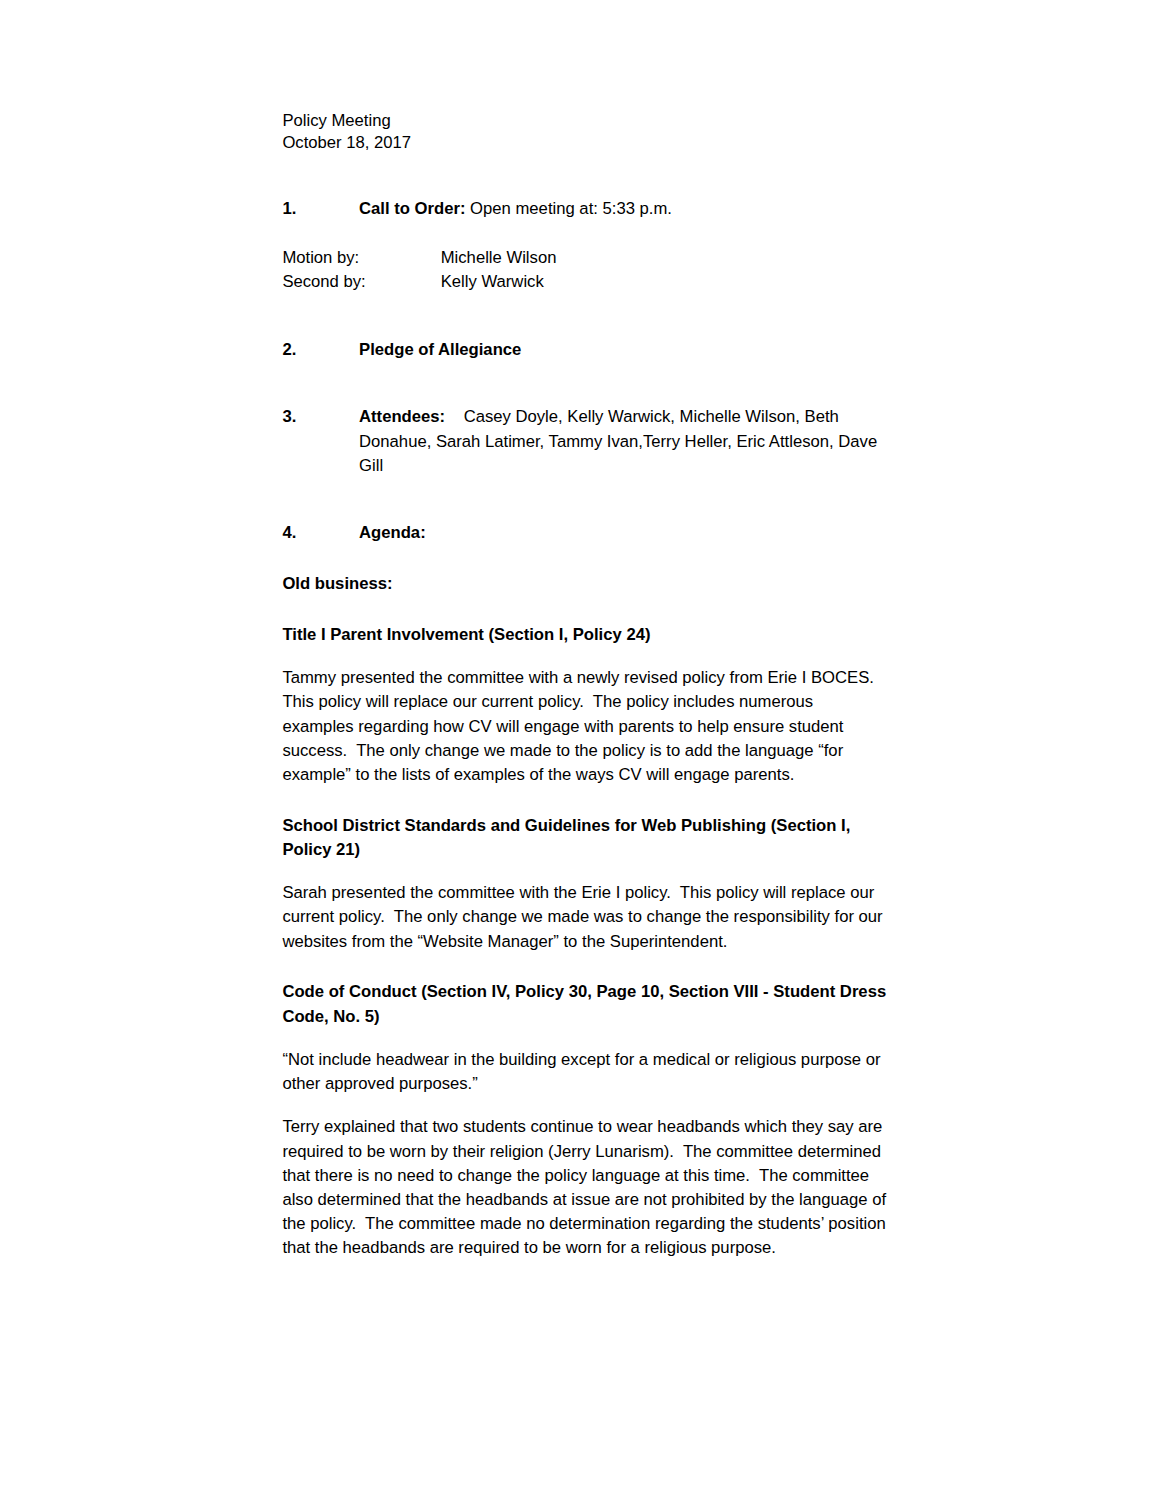Policy Meeting
October 18, 2017
1.
Call to Order: Open meeting at: 5:33 p.m.
Motion by:
Michelle Wilson
Second by:
Kelly Warwick
2.
Pledge of Allegiance
3.
Attendees: Casey Doyle, Kelly Warwick, Michelle Wilson, Beth Donahue, Sarah Latimer, Tammy Ivan,Terry Heller, Eric Attleson, Dave Gill
4.
Agenda:
Old business:
Title I Parent Involvement (Section I, Policy 24)
Tammy presented the committee with a newly revised policy from Erie I BOCES. This policy will replace our current policy. The policy includes numerous examples regarding how CV will engage with parents to help ensure student success. The only change we made to the policy is to add the language “for example” to the lists of examples of the ways CV will engage parents.
School District Standards and Guidelines for Web Publishing (Section I, Policy 21)
Sarah presented the committee with the Erie I policy. This policy will replace our current policy. The only change we made was to change the responsibility for our websites from the “Website Manager” to the Superintendent.
Code of Conduct (Section IV, Policy 30, Page 10, Section VIII - Student Dress Code, No. 5)
“Not include headwear in the building except for a medical or religious purpose or other approved purposes.”
Terry explained that two students continue to wear headbands which they say are required to be worn by their religion (Jerry Lunarism). The committee determined that there is no need to change the policy language at this time. The committee also determined that the headbands at issue are not prohibited by the language of the policy. The committee made no determination regarding the students’ position that the headbands are required to be worn for a religious purpose.